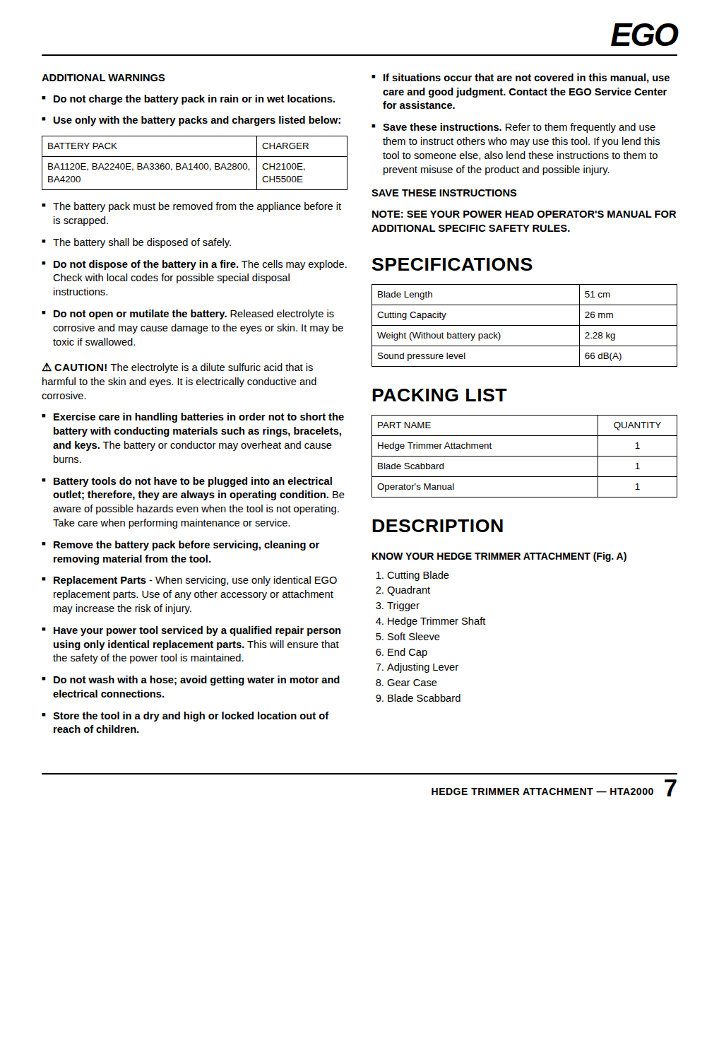EGO
ADDITIONAL WARNINGS
Do not charge the battery pack in rain or in wet locations.
Use only with the battery packs and chargers listed below:
| BATTERY PACK | CHARGER |
| --- | --- |
| BA1120E, BA2240E, BA3360, BA1400, BA2800, BA4200 | CH2100E, CH5500E |
The battery pack must be removed from the appliance before it is scrapped.
The battery shall be disposed of safely.
Do not dispose of the battery in a fire. The cells may explode. Check with local codes for possible special disposal instructions.
Do not open or mutilate the battery. Released electrolyte is corrosive and may cause damage to the eyes or skin. It may be toxic if swallowed.
⚠ CAUTION! The electrolyte is a dilute sulfuric acid that is harmful to the skin and eyes. It is electrically conductive and corrosive.
Exercise care in handling batteries in order not to short the battery with conducting materials such as rings, bracelets, and keys. The battery or conductor may overheat and cause burns.
Battery tools do not have to be plugged into an electrical outlet; therefore, they are always in operating condition. Be aware of possible hazards even when the tool is not operating. Take care when performing maintenance or service.
Remove the battery pack before servicing, cleaning or removing material from the tool.
Replacement Parts - When servicing, use only identical EGO replacement parts. Use of any other accessory or attachment may increase the risk of injury.
Have your power tool serviced by a qualified repair person using only identical replacement parts. This will ensure that the safety of the power tool is maintained.
Do not wash with a hose; avoid getting water in motor and electrical connections.
Store the tool in a dry and high or locked location out of reach of children.
If situations occur that are not covered in this manual, use care and good judgment. Contact the EGO Service Center for assistance.
Save these instructions. Refer to them frequently and use them to instruct others who may use this tool. If you lend this tool to someone else, also lend these instructions to them to prevent misuse of the product and possible injury.
SAVE THESE INSTRUCTIONS
NOTE: SEE YOUR POWER HEAD OPERATOR'S MANUAL FOR ADDITIONAL SPECIFIC SAFETY RULES.
SPECIFICATIONS
| Blade Length | 51 cm |
| Cutting Capacity | 26 mm |
| Weight (Without battery pack) | 2.28 kg |
| Sound pressure level | 66 dB(A) |
PACKING LIST
| PART NAME | QUANTITY |
| --- | --- |
| Hedge Trimmer Attachment | 1 |
| Blade Scabbard | 1 |
| Operator's Manual | 1 |
DESCRIPTION
KNOW YOUR HEDGE TRIMMER ATTACHMENT (Fig. A)
Cutting Blade
Quadrant
Trigger
Hedge Trimmer Shaft
Soft Sleeve
End Cap
Adjusting Lever
Gear Case
Blade Scabbard
HEDGE TRIMMER ATTACHMENT — HTA2000
7